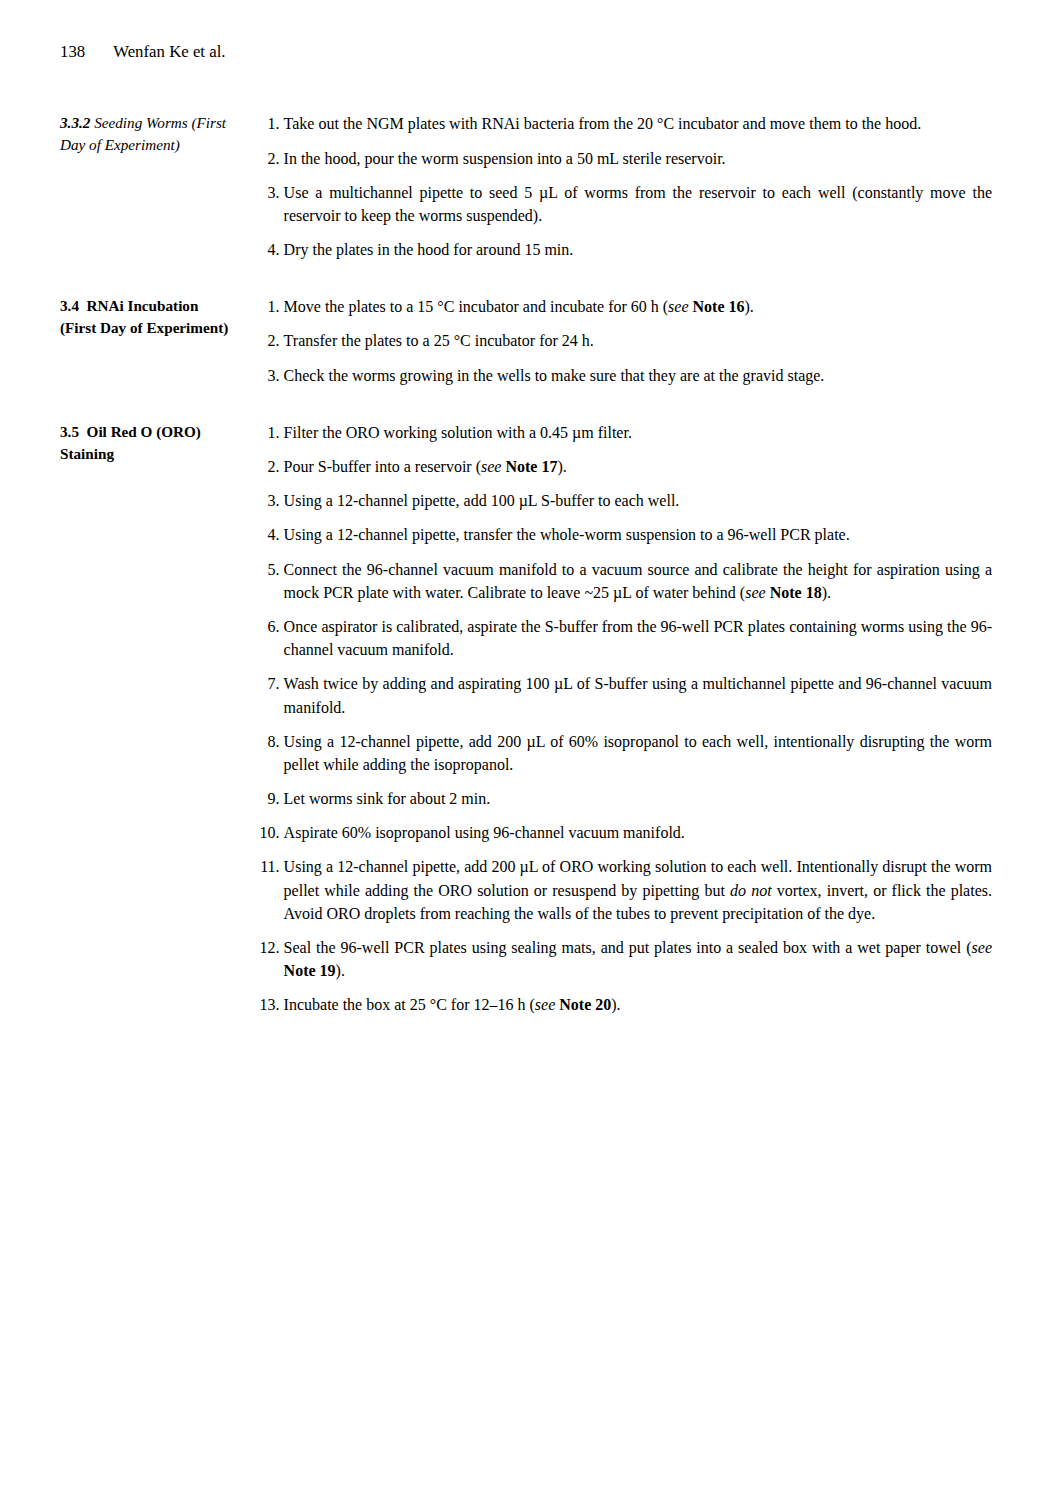138 Wenfan Ke et al.
3.3.2 Seeding Worms (First Day of Experiment)
Take out the NGM plates with RNAi bacteria from the 20 °C incubator and move them to the hood.
In the hood, pour the worm suspension into a 50 mL sterile reservoir.
Use a multichannel pipette to seed 5 µL of worms from the reservoir to each well (constantly move the reservoir to keep the worms suspended).
Dry the plates in the hood for around 15 min.
3.4 RNAi Incubation (First Day of Experiment)
Move the plates to a 15 °C incubator and incubate for 60 h (see Note 16).
Transfer the plates to a 25 °C incubator for 24 h.
Check the worms growing in the wells to make sure that they are at the gravid stage.
3.5 Oil Red O (ORO) Staining
Filter the ORO working solution with a 0.45 µm filter.
Pour S-buffer into a reservoir (see Note 17).
Using a 12-channel pipette, add 100 µL S-buffer to each well.
Using a 12-channel pipette, transfer the whole-worm suspension to a 96-well PCR plate.
Connect the 96-channel vacuum manifold to a vacuum source and calibrate the height for aspiration using a mock PCR plate with water. Calibrate to leave ~25 µL of water behind (see Note 18).
Once aspirator is calibrated, aspirate the S-buffer from the 96-well PCR plates containing worms using the 96-channel vacuum manifold.
Wash twice by adding and aspirating 100 µL of S-buffer using a multichannel pipette and 96-channel vacuum manifold.
Using a 12-channel pipette, add 200 µL of 60% isopropanol to each well, intentionally disrupting the worm pellet while adding the isopropanol.
Let worms sink for about 2 min.
Aspirate 60% isopropanol using 96-channel vacuum manifold.
Using a 12-channel pipette, add 200 µL of ORO working solution to each well. Intentionally disrupt the worm pellet while adding the ORO solution or resuspend by pipetting but do not vortex, invert, or flick the plates. Avoid ORO droplets from reaching the walls of the tubes to prevent precipitation of the dye.
Seal the 96-well PCR plates using sealing mats, and put plates into a sealed box with a wet paper towel (see Note 19).
Incubate the box at 25 °C for 12–16 h (see Note 20).